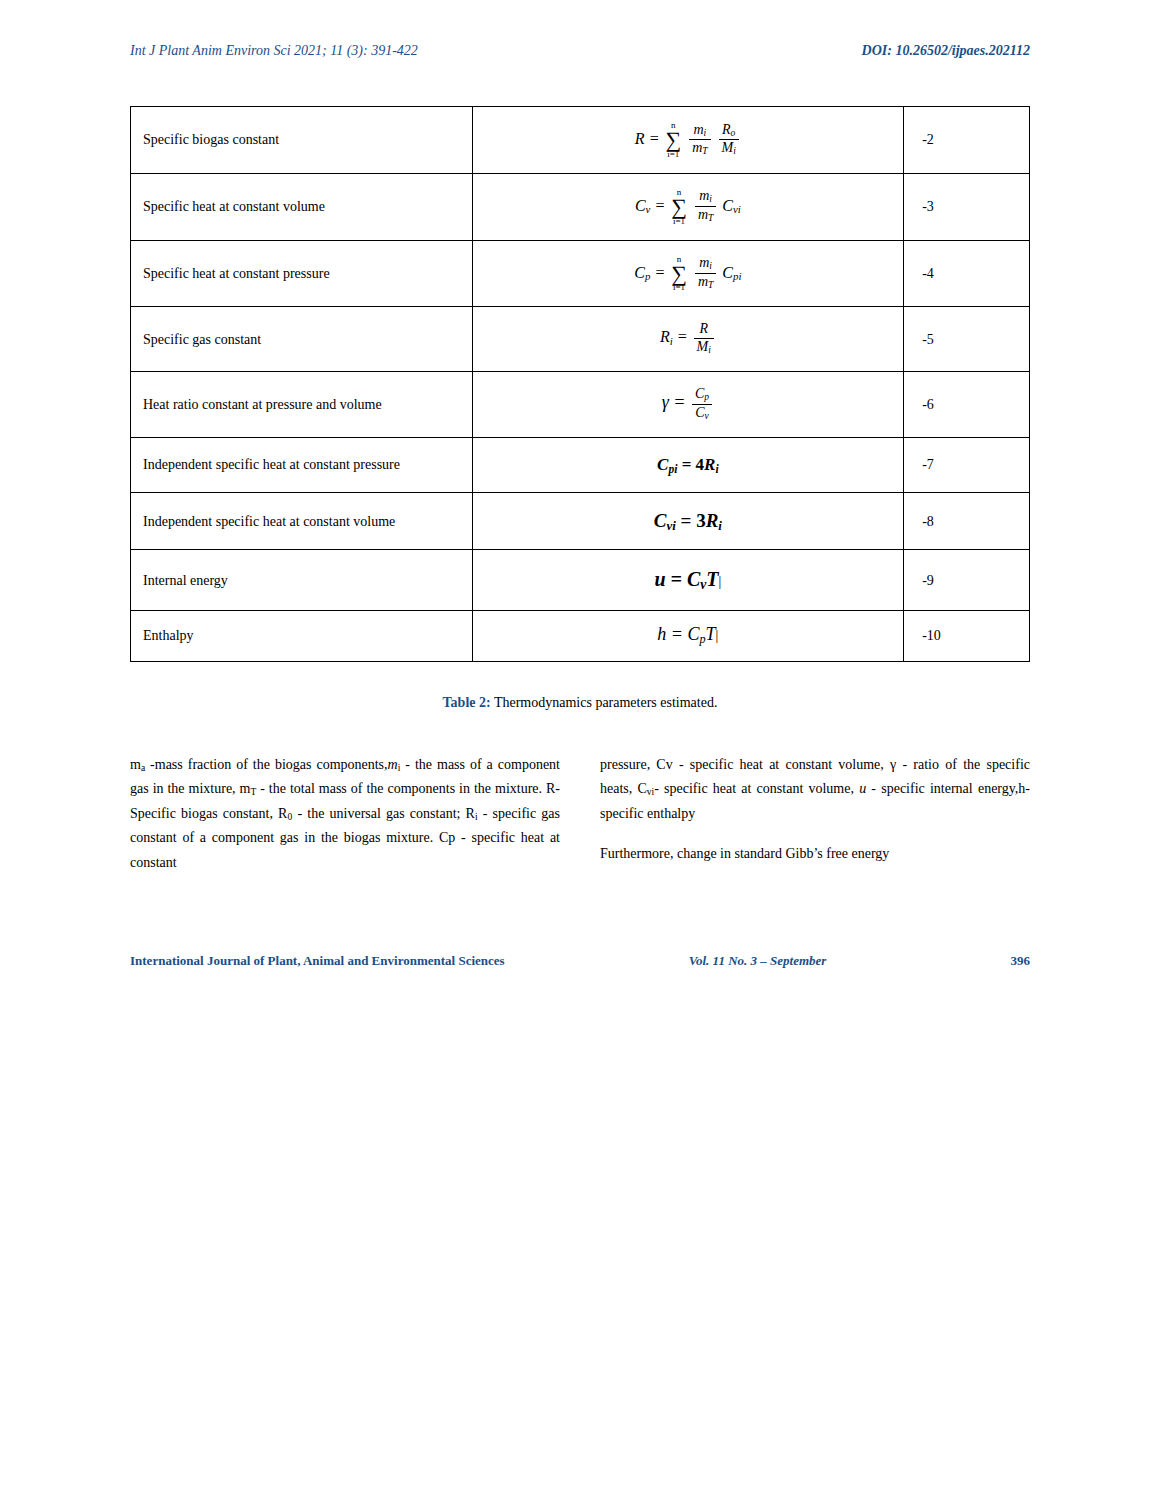Int J Plant Anim Environ Sci 2021; 11 (3): 391-422
DOI: 10.26502/ijpaes.202112
| Specific biogas constant | R = n ∑ i=1 m i m T R o M i | -2 |
| Specific heat at constant volume | C v = n ∑ i=1 m i m T C vi | -3 |
| Specific heat at constant pressure | C p = n ∑ i=1 m i m T C pi | -4 |
| Specific gas constant | R i = R M i | -5 |
| Heat ratio constant at pressure and volume | γ = C p C v | -6 |
| Independent specific heat at constant pressure | C pi = 4 R i | -7 |
| Independent specific heat at constant volume | C vi = 3 R i | -8 |
| Internal energy | u = C v T / | -9 |
| Enthalpy | h = C p T / | -10 |
Table 2: Thermodynamics parameters estimated.
ma -mass fraction of the biogas components,mi - the mass of a component gas in the mixture, mT - the total mass of the components in the mixture. R- Specific biogas constant, R0 - the universal gas constant; Ri - specific gas constant of a component gas in the biogas mixture. Cp - specific heat at constant
pressure, Cv - specific heat at constant volume, γ - ratio of the specific heats, Cvi- specific heat at constant volume, u - specific internal energy,h- specific enthalpy
Furthermore, change in standard Gibb’s free energy
International Journal of Plant, Animal and Environmental Sciences
Vol. 11 No. 3 – September
396